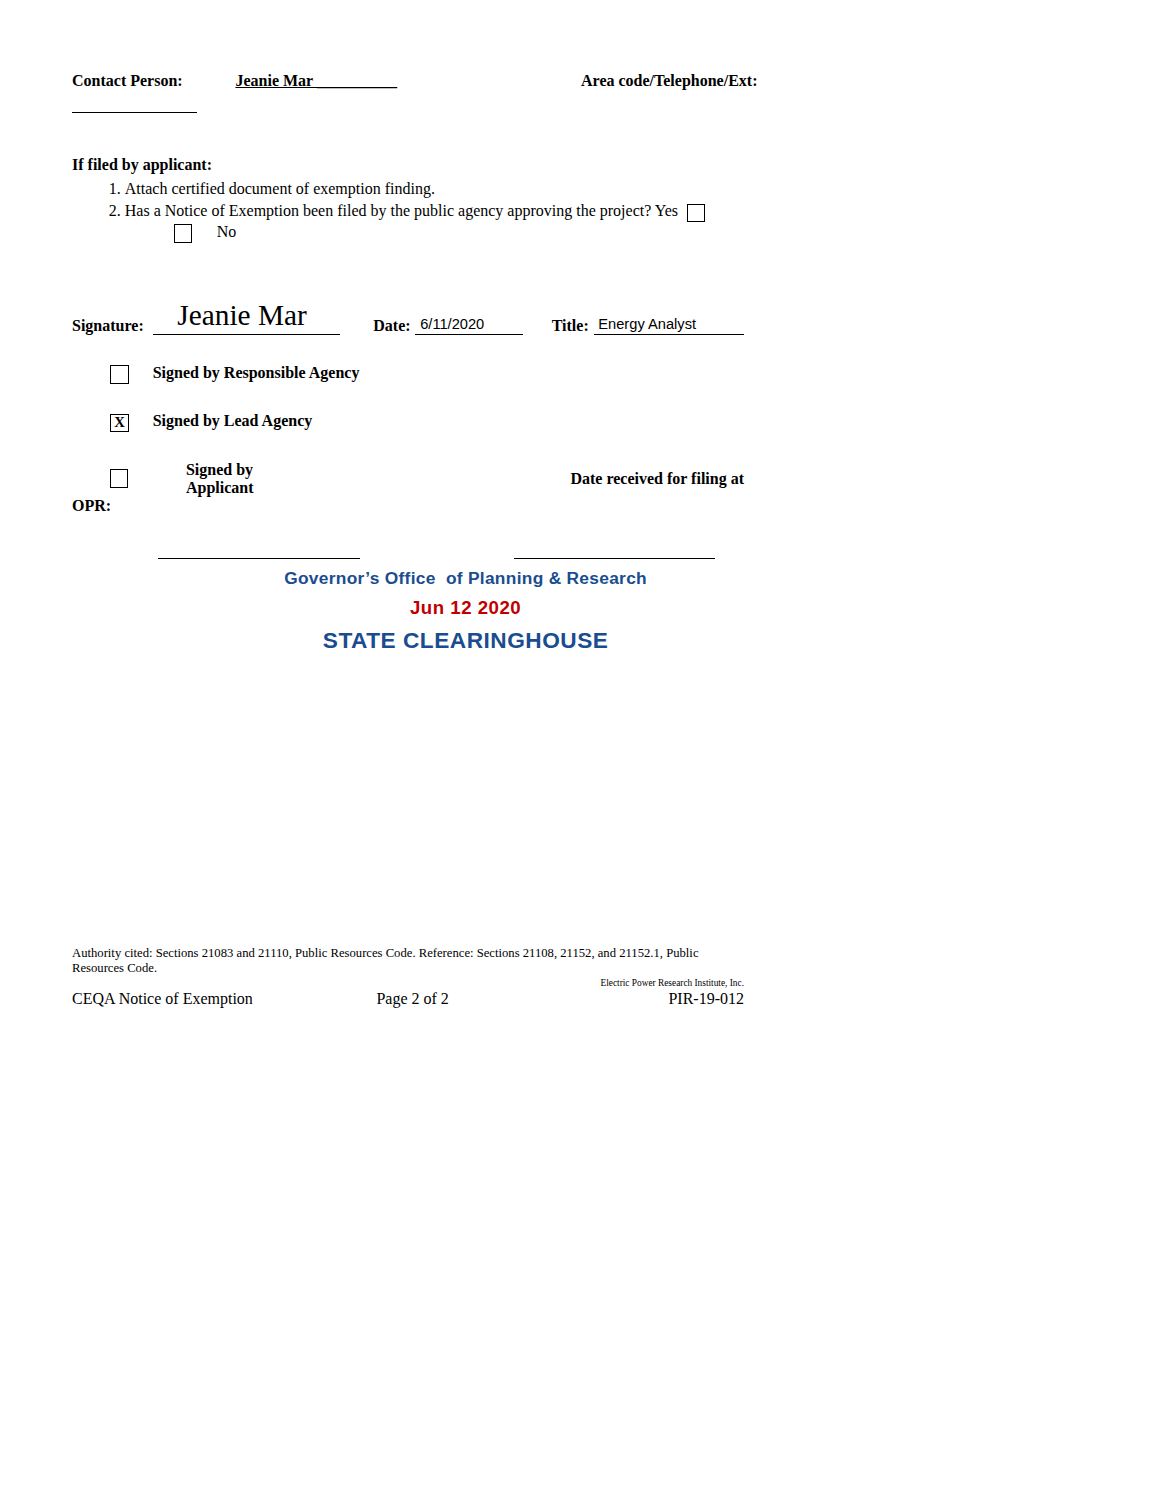Contact Person: Jeanie Mar __________ Area code/Telephone/Ext:
If filed by applicant:
Attach certified document of exemption finding.
Has a Notice of Exemption been filed by the public agency approving the project? Yes No
Signature: Jeanie Mar Date: 6/11/2020 Title: Energy Analyst
Signed by Responsible Agency
XSigned by Lead Agency
Signed by Applicant Date received for filing at
OPR:
Governor’s Office of Planning & Research
Jun 12 2020
STATE CLEARINGHOUSE
Authority cited: Sections 21083 and 21110, Public Resources Code. Reference: Sections 21108, 21152, and 21152.1, Public Resources Code.
Electric Power Research Institute, Inc.
CEQA Notice of Exemption Page 2 of 2 PIR-19-012